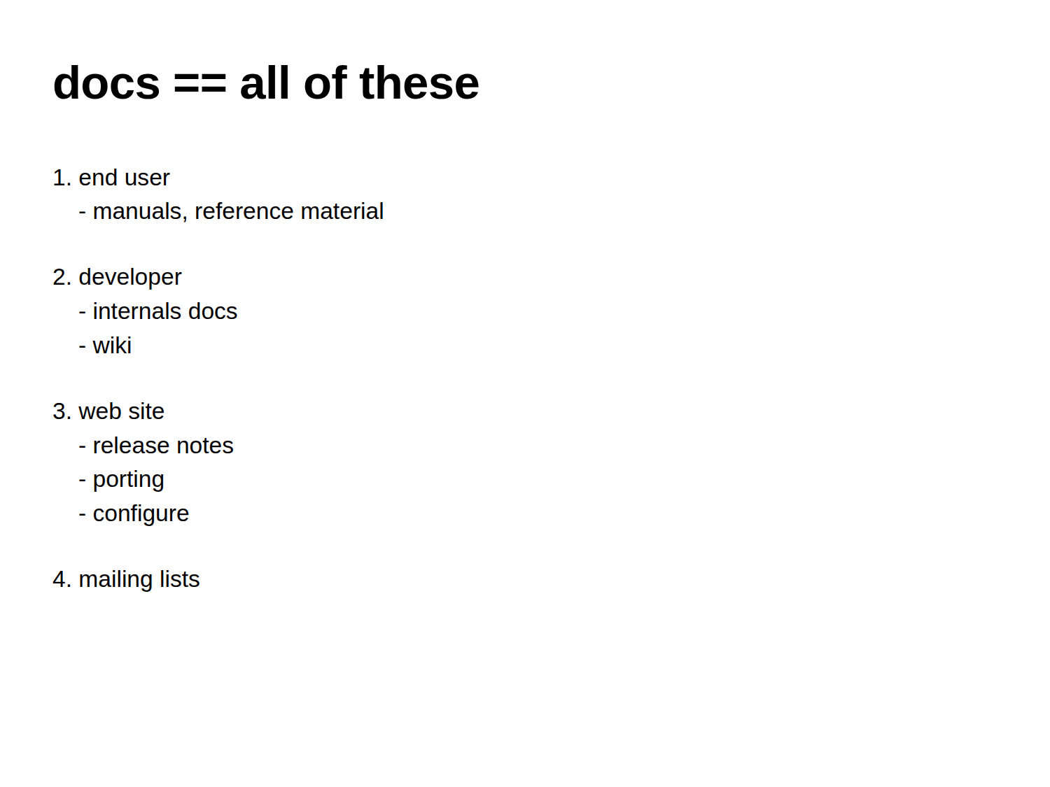docs == all of these
1. end user
manuals, reference material
2. developer
internals docs
wiki
3. web site
release notes
porting
configure
4. mailing lists